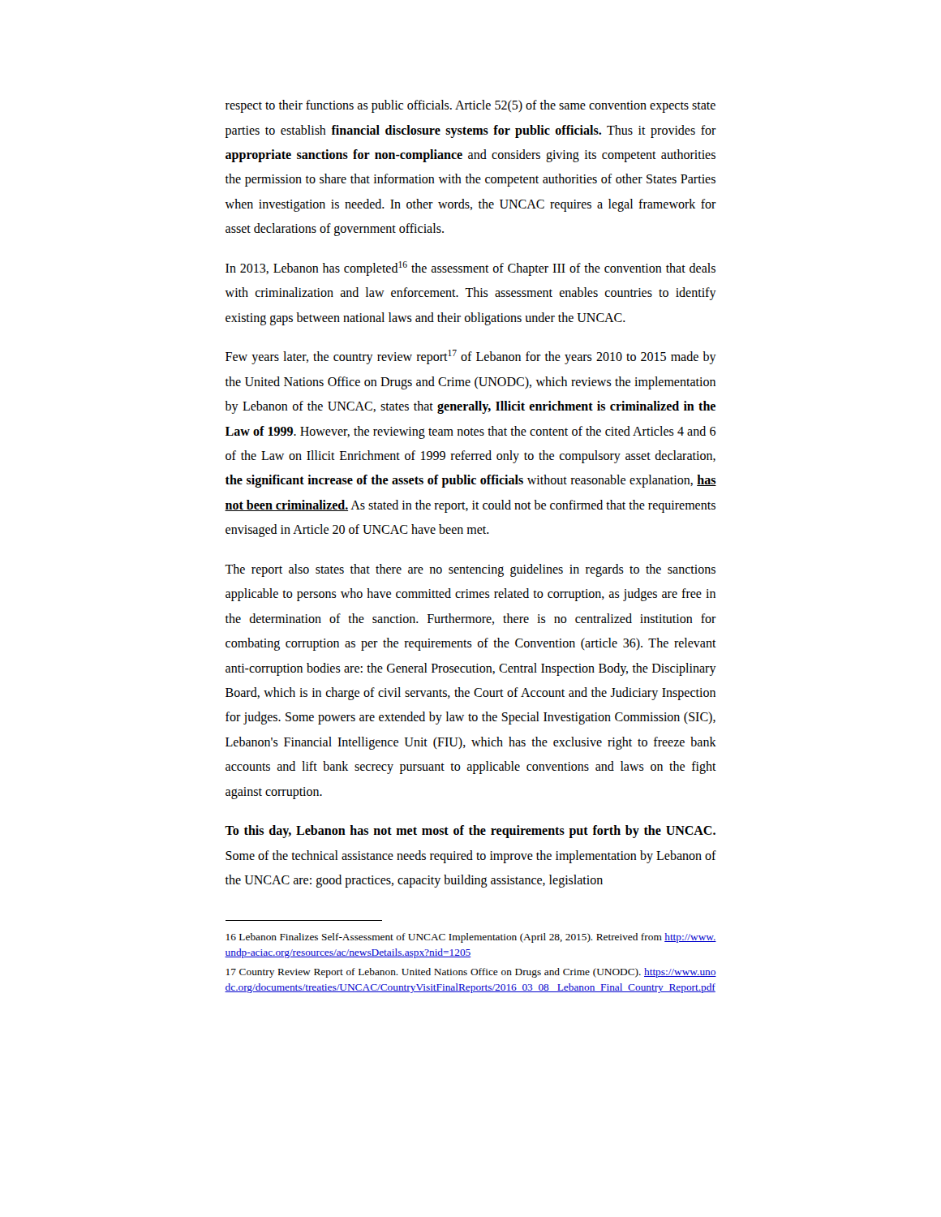respect to their functions as public officials. Article 52(5) of the same convention expects state parties to establish financial disclosure systems for public officials. Thus it provides for appropriate sanctions for non-compliance and considers giving its competent authorities the permission to share that information with the competent authorities of other States Parties when investigation is needed. In other words, the UNCAC requires a legal framework for asset declarations of government officials.
In 2013, Lebanon has completed16 the assessment of Chapter III of the convention that deals with criminalization and law enforcement. This assessment enables countries to identify existing gaps between national laws and their obligations under the UNCAC.
Few years later, the country review report17 of Lebanon for the years 2010 to 2015 made by the United Nations Office on Drugs and Crime (UNODC), which reviews the implementation by Lebanon of the UNCAC, states that generally, Illicit enrichment is criminalized in the Law of 1999. However, the reviewing team notes that the content of the cited Articles 4 and 6 of the Law on Illicit Enrichment of 1999 referred only to the compulsory asset declaration, the significant increase of the assets of public officials without reasonable explanation, has not been criminalized. As stated in the report, it could not be confirmed that the requirements envisaged in Article 20 of UNCAC have been met.
The report also states that there are no sentencing guidelines in regards to the sanctions applicable to persons who have committed crimes related to corruption, as judges are free in the determination of the sanction. Furthermore, there is no centralized institution for combating corruption as per the requirements of the Convention (article 36). The relevant anti-corruption bodies are: the General Prosecution, Central Inspection Body, the Disciplinary Board, which is in charge of civil servants, the Court of Account and the Judiciary Inspection for judges. Some powers are extended by law to the Special Investigation Commission (SIC), Lebanon's Financial Intelligence Unit (FIU), which has the exclusive right to freeze bank accounts and lift bank secrecy pursuant to applicable conventions and laws on the fight against corruption.
To this day, Lebanon has not met most of the requirements put forth by the UNCAC. Some of the technical assistance needs required to improve the implementation by Lebanon of the UNCAC are: good practices, capacity building assistance, legislation
16 Lebanon Finalizes Self-Assessment of UNCAC Implementation (April 28, 2015). Retreived from http://www.undp-aciac.org/resources/ac/newsDetails.aspx?nid=1205
17 Country Review Report of Lebanon. United Nations Office on Drugs and Crime (UNODC). https://www.unodc.org/documents/treaties/UNCAC/CountryVisitFinalReports/2016_03_08_ Lebanon_Final_Country_Report.pdf